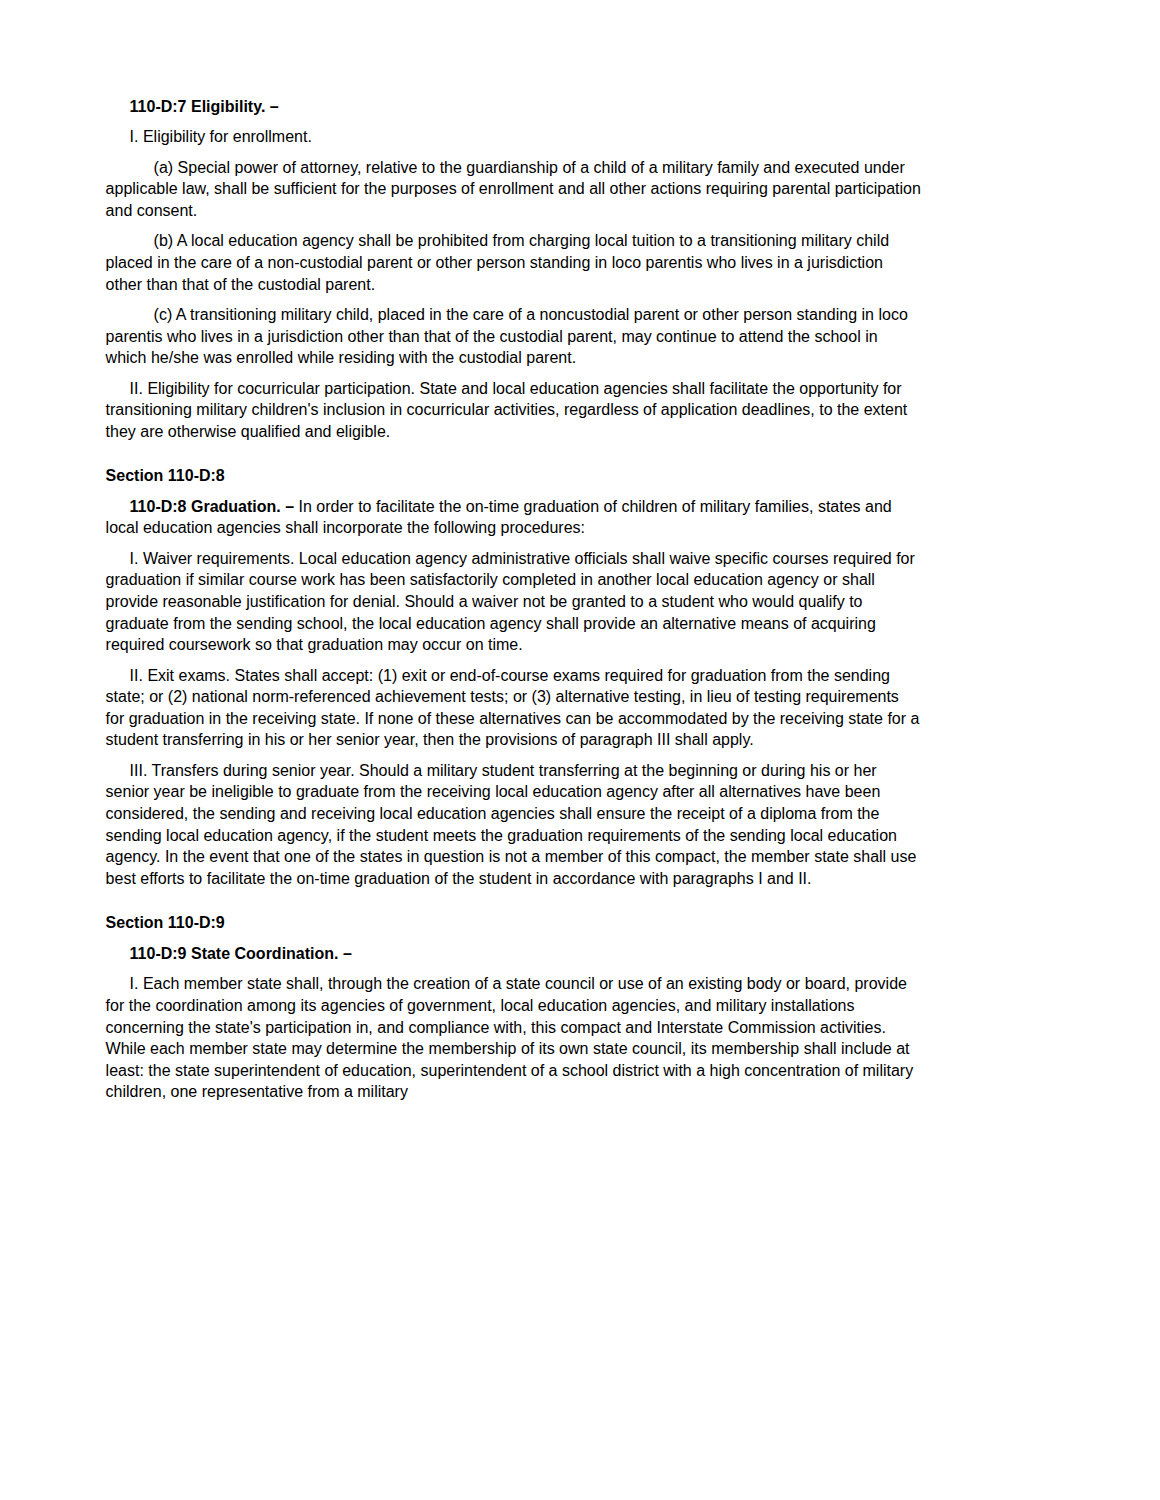110-D:7 Eligibility. –
I. Eligibility for enrollment.
(a) Special power of attorney, relative to the guardianship of a child of a military family and executed under applicable law, shall be sufficient for the purposes of enrollment and all other actions requiring parental participation and consent.
(b) A local education agency shall be prohibited from charging local tuition to a transitioning military child placed in the care of a non-custodial parent or other person standing in loco parentis who lives in a jurisdiction other than that of the custodial parent.
(c) A transitioning military child, placed in the care of a noncustodial parent or other person standing in loco parentis who lives in a jurisdiction other than that of the custodial parent, may continue to attend the school in which he/she was enrolled while residing with the custodial parent.
II. Eligibility for cocurricular participation. State and local education agencies shall facilitate the opportunity for transitioning military children's inclusion in cocurricular activities, regardless of application deadlines, to the extent they are otherwise qualified and eligible.
Section 110-D:8
110-D:8 Graduation. – In order to facilitate the on-time graduation of children of military families, states and local education agencies shall incorporate the following procedures:
I. Waiver requirements. Local education agency administrative officials shall waive specific courses required for graduation if similar course work has been satisfactorily completed in another local education agency or shall provide reasonable justification for denial. Should a waiver not be granted to a student who would qualify to graduate from the sending school, the local education agency shall provide an alternative means of acquiring required coursework so that graduation may occur on time.
II. Exit exams. States shall accept: (1) exit or end-of-course exams required for graduation from the sending state; or (2) national norm-referenced achievement tests; or (3) alternative testing, in lieu of testing requirements for graduation in the receiving state. If none of these alternatives can be accommodated by the receiving state for a student transferring in his or her senior year, then the provisions of paragraph III shall apply.
III. Transfers during senior year. Should a military student transferring at the beginning or during his or her senior year be ineligible to graduate from the receiving local education agency after all alternatives have been considered, the sending and receiving local education agencies shall ensure the receipt of a diploma from the sending local education agency, if the student meets the graduation requirements of the sending local education agency. In the event that one of the states in question is not a member of this compact, the member state shall use best efforts to facilitate the on-time graduation of the student in accordance with paragraphs I and II.
Section 110-D:9
110-D:9 State Coordination. –
I. Each member state shall, through the creation of a state council or use of an existing body or board, provide for the coordination among its agencies of government, local education agencies, and military installations concerning the state's participation in, and compliance with, this compact and Interstate Commission activities. While each member state may determine the membership of its own state council, its membership shall include at least: the state superintendent of education, superintendent of a school district with a high concentration of military children, one representative from a military